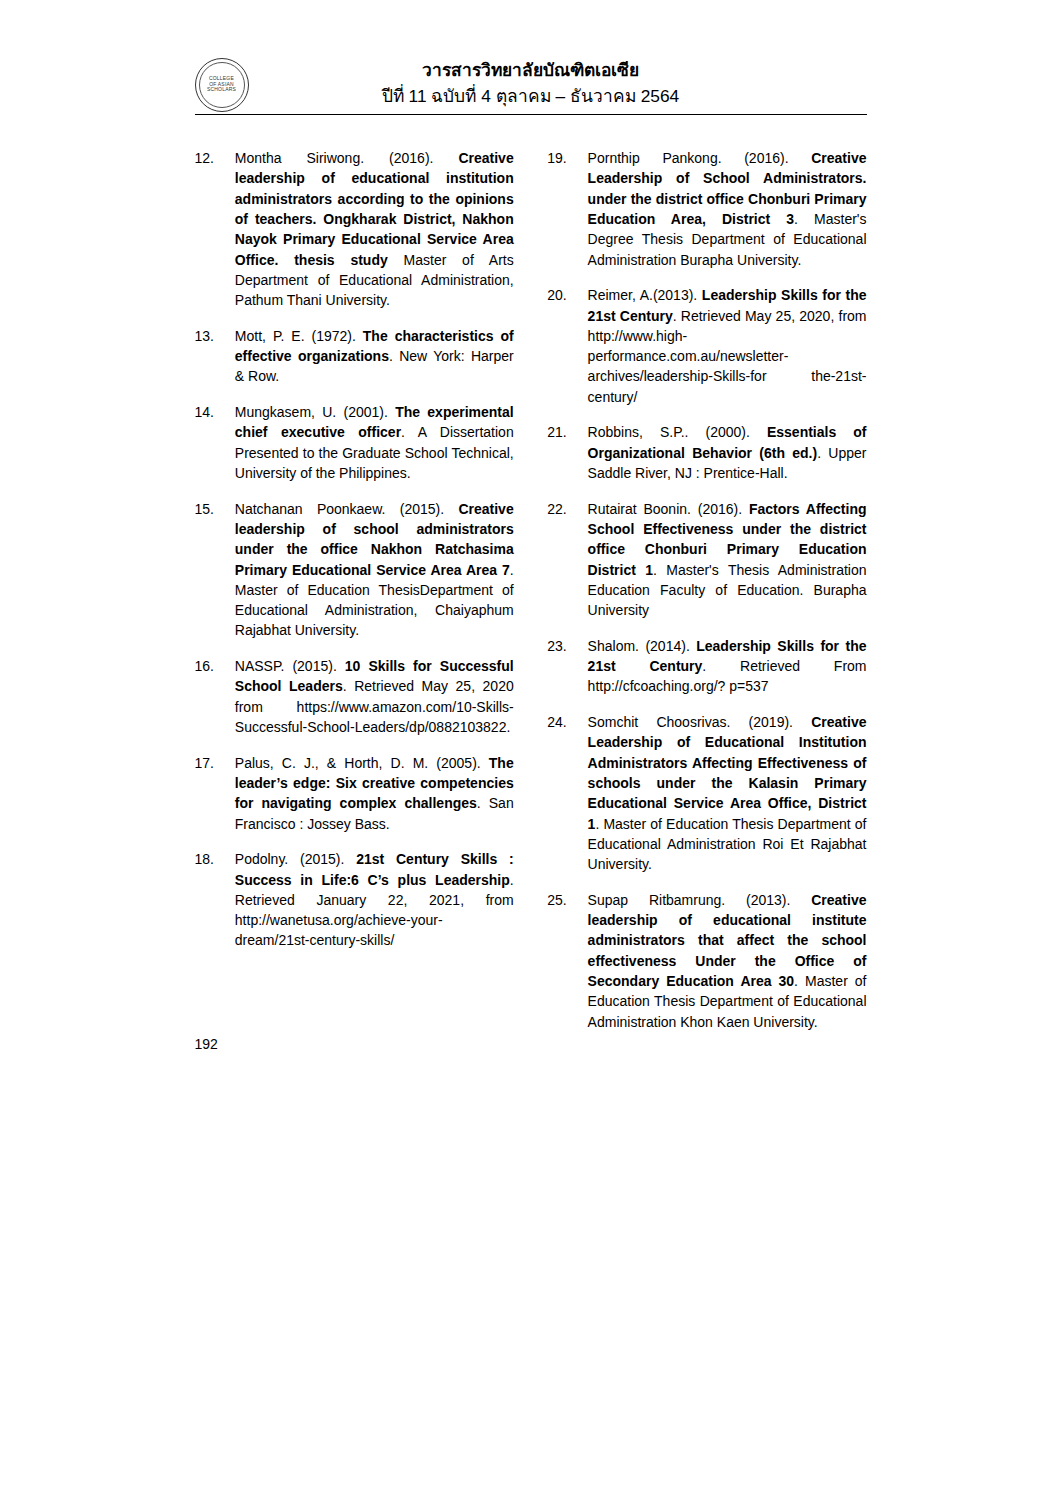COLLEGE
OF ASIAN
SCHOLARS
วารสารวิทยาลัยบัณฑิตเอเซีย
ปีที่ 11 ฉบับที่ 4 ตุลาคม – ธันวาคม 2564
12. Montha Siriwong. (2016). Creative leadership of educational institution administrators according to the opinions of teachers. Ongkharak District, Nakhon Nayok Primary Educational Service Area Office. thesis study Master of Arts Department of Educational Administration, Pathum Thani University.
13. Mott, P. E. (1972). The characteristics of effective organizations. New York: Harper & Row.
14. Mungkasem, U. (2001). The experimental chief executive officer. A Dissertation Presented to the Graduate School Technical, University of the Philippines.
15. Natchanan Poonkaew. (2015). Creative leadership of school administrators under the office Nakhon Ratchasima Primary Educational Service Area Area 7. Master of Education ThesisDepartment of Educational Administration, Chaiyaphum Rajabhat University.
16. NASSP. (2015). 10 Skills for Successful School Leaders. Retrieved May 25, 2020 from https://www.amazon.com/10-Skills-Successful-School-Leaders/dp/0882103822.
17. Palus, C. J., & Horth, D. M. (2005). The leader’s edge: Six creative competencies for navigating complex challenges. San Francisco : Jossey Bass.
18. Podolny. (2015). 21st Century Skills : Success in Life:6 C’s plus Leadership. Retrieved January 22, 2021, from http://wanetusa.org/achieve-your-dream/21st-century-skills/
19. Pornthip Pankong. (2016). Creative Leadership of School Administrators. under the district office Chonburi Primary Education Area, District 3. Master's Degree Thesis Department of Educational Administration Burapha University.
20. Reimer, A.(2013). Leadership Skills for the 21st Century. Retrieved May 25, 2020, from http://www.high-performance.com.au/newsletter-archives/leadership-Skills-for the-21st-century/
21. Robbins, S.P.. (2000). Essentials of Organizational Behavior (6th ed.). Upper Saddle River, NJ : Prentice-Hall.
22. Rutairat Boonin. (2016). Factors Affecting School Effectiveness under the district office Chonburi Primary Education District 1. Master's Thesis Administration Education Faculty of Education. Burapha University
23. Shalom. (2014). Leadership Skills for the 21st Century. Retrieved From http://cfcoaching.org/? p=537
24. Somchit Choosrivas. (2019). Creative Leadership of Educational Institution Administrators Affecting Effectiveness of schools under the Kalasin Primary Educational Service Area Office, District 1. Master of Education Thesis Department of Educational Administration Roi Et Rajabhat University.
25. Supap Ritbamrung. (2013). Creative leadership of educational institute administrators that affect the school effectiveness Under the Office of Secondary Education Area 30. Master of Education Thesis Department of Educational Administration Khon Kaen University.
192